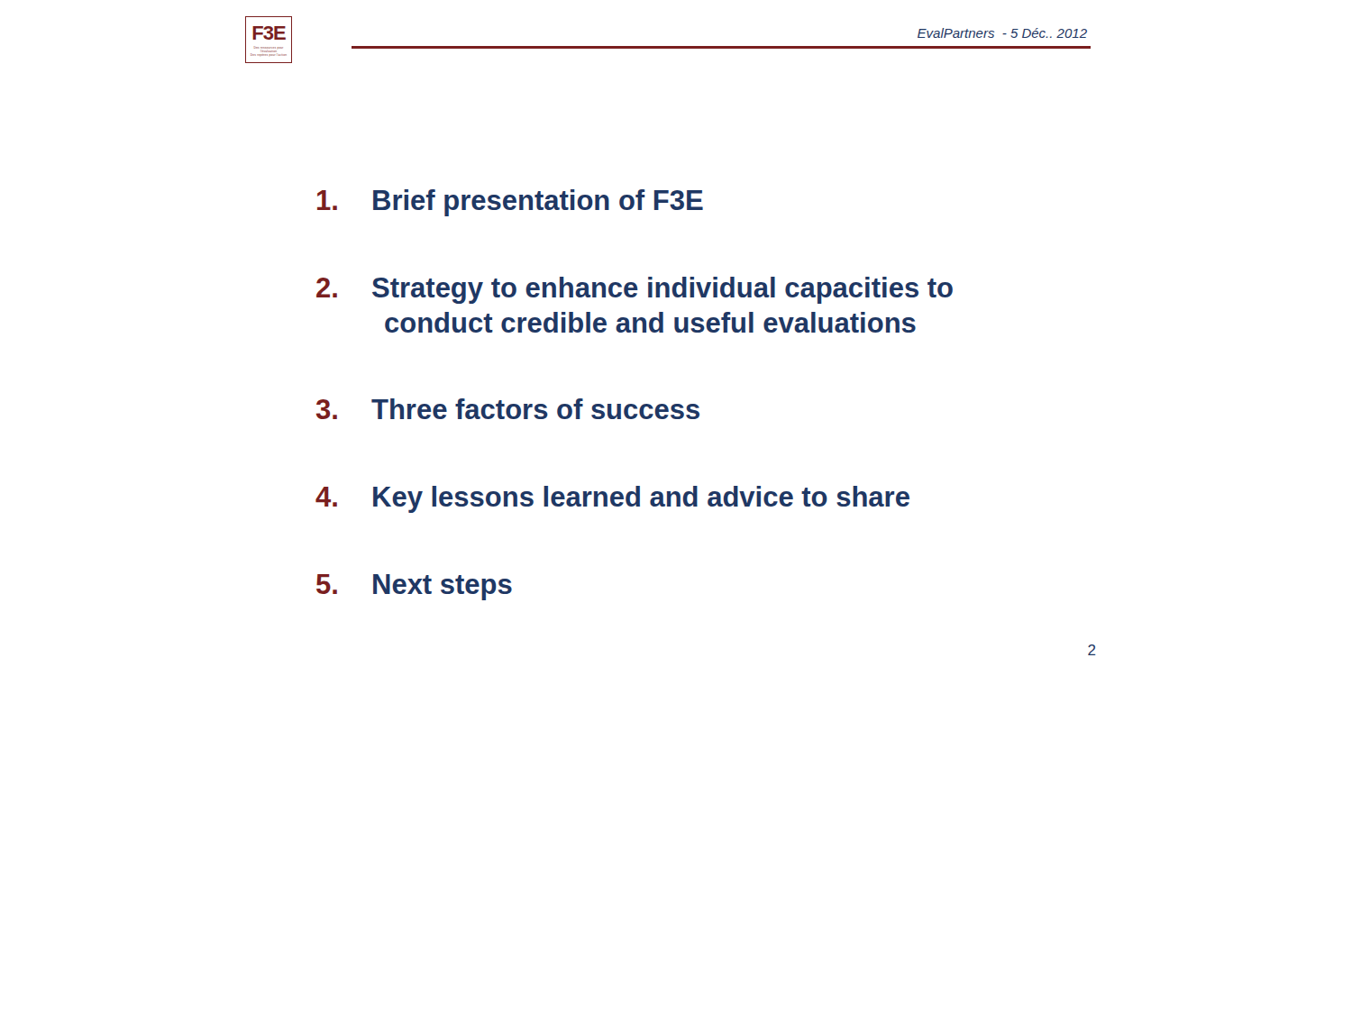F3E
Des ressources pour l'évaluation
Des repères pour l'action
EvalPartners - 5 Déc.. 2012
Brief presentation of F3E
Strategy to enhance individual capacities toconduct credible and useful evaluations
Three factors of success
Key lessons learned and advice to share
Next steps
2